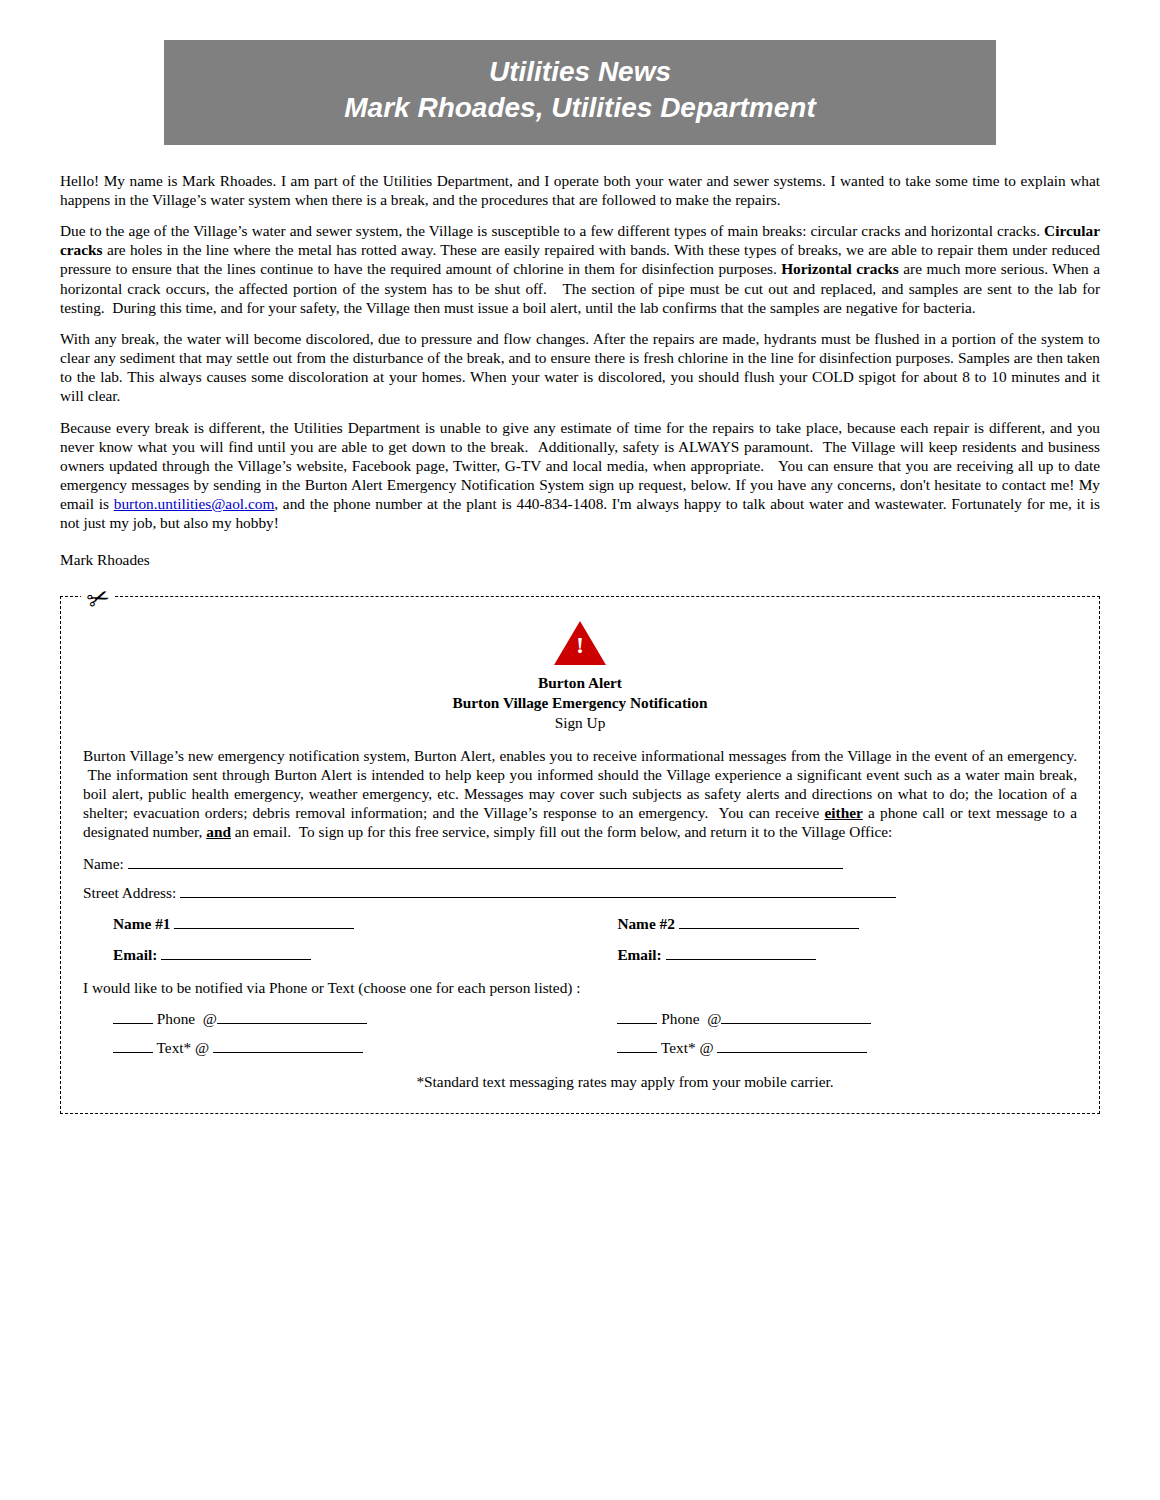Utilities News
Mark Rhoades, Utilities Department
Hello! My name is Mark Rhoades. I am part of the Utilities Department, and I operate both your water and sewer systems. I wanted to take some time to explain what happens in the Village’s water system when there is a break, and the procedures that are followed to make the repairs.
Due to the age of the Village’s water and sewer system, the Village is susceptible to a few different types of main breaks: circular cracks and horizontal cracks. Circular cracks are holes in the line where the metal has rotted away. These are easily repaired with bands. With these types of breaks, we are able to repair them under reduced pressure to ensure that the lines continue to have the required amount of chlorine in them for disinfection purposes. Horizontal cracks are much more serious. When a horizontal crack occurs, the affected portion of the system has to be shut off. The section of pipe must be cut out and replaced, and samples are sent to the lab for testing. During this time, and for your safety, the Village then must issue a boil alert, until the lab confirms that the samples are negative for bacteria.
With any break, the water will become discolored, due to pressure and flow changes. After the repairs are made, hydrants must be flushed in a portion of the system to clear any sediment that may settle out from the disturbance of the break, and to ensure there is fresh chlorine in the line for disinfection purposes. Samples are then taken to the lab. This always causes some discoloration at your homes. When your water is discolored, you should flush your COLD spigot for about 8 to 10 minutes and it will clear.
Because every break is different, the Utilities Department is unable to give any estimate of time for the repairs to take place, because each repair is different, and you never know what you will find until you are able to get down to the break. Additionally, safety is ALWAYS paramount. The Village will keep residents and business owners updated through the Village’s website, Facebook page, Twitter, G-TV and local media, when appropriate. You can ensure that you are receiving all up to date emergency messages by sending in the Burton Alert Emergency Notification System sign up request, below. If you have any concerns, don't hesitate to contact me! My email is burton.untilities@aol.com, and the phone number at the plant is 440-834-1408. I'm always happy to talk about water and wastewater. Fortunately for me, it is not just my job, but also my hobby!
Mark Rhoades
✂
Burton Alert
Burton Village Emergency Notification
Sign Up
Burton Village’s new emergency notification system, Burton Alert, enables you to receive informational messages from the Village in the event of an emergency. The information sent through Burton Alert is intended to help keep you informed should the Village experience a significant event such as a water main break, boil alert, public health emergency, weather emergency, etc. Messages may cover such subjects as safety alerts and directions on what to do; the location of a shelter; evacuation orders; debris removal information; and the Village’s response to an emergency. You can receive either a phone call or text message to a designated number, and an email. To sign up for this free service, simply fill out the form below, and return it to the Village Office:
Name:
Street Address:
Name #1
Name #2
Email:
Email:
I would like to be notified via Phone or Text (choose one for each person listed) :
Phone @
Phone @
Text* @
Text* @
*Standard text messaging rates may apply from your mobile carrier.